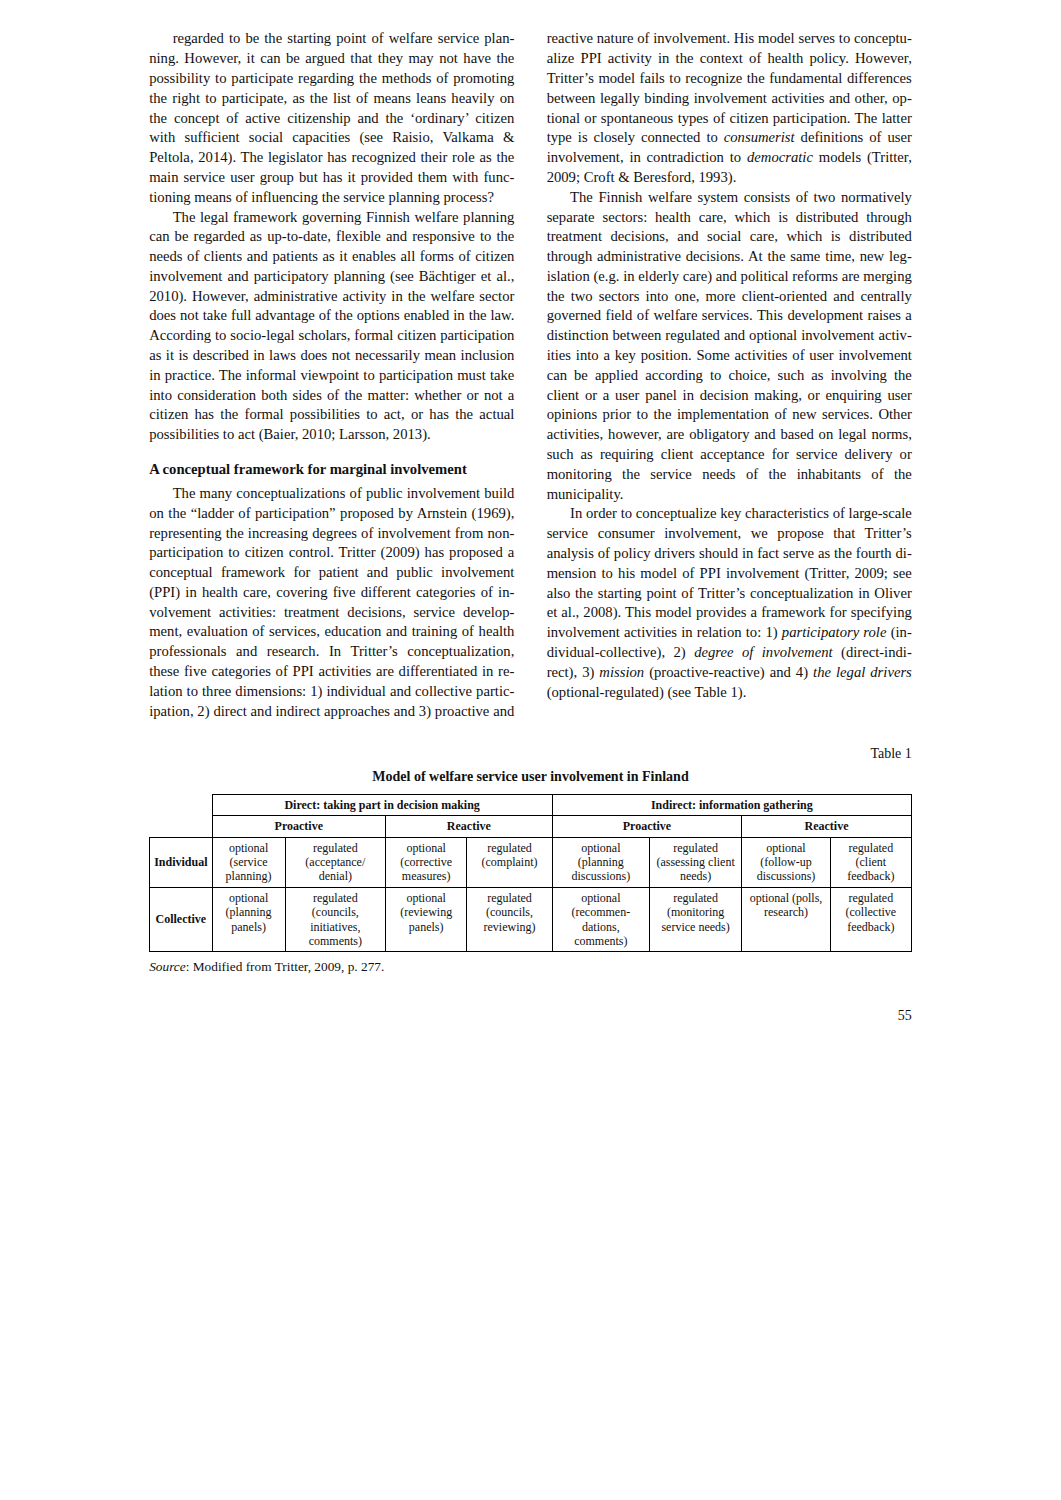regarded to be the starting point of welfare service planning. However, it can be argued that they may not have the possibility to participate regarding the methods of promoting the right to participate, as the list of means leans heavily on the concept of active citizenship and the ‘ordinary’ citizen with sufficient social capacities (see Raisio, Valkama & Peltola, 2014). The legislator has recognized their role as the main service user group but has it provided them with functioning means of influencing the service planning process?
The legal framework governing Finnish welfare planning can be regarded as up-to-date, flexible and responsive to the needs of clients and patients as it enables all forms of citizen involvement and participatory planning (see Bächtiger et al., 2010). However, administrative activity in the welfare sector does not take full advantage of the options enabled in the law. According to socio-legal scholars, formal citizen participation as it is described in laws does not necessarily mean inclusion in practice. The informal viewpoint to participation must take into consideration both sides of the matter: whether or not a citizen has the formal possibilities to act, or has the actual possibilities to act (Baier, 2010; Larsson, 2013).
A conceptual framework for marginal involvement
The many conceptualizations of public involvement build on the “ladder of participation” proposed by Arnstein (1969), representing the increasing degrees of involvement from non-participation to citizen control. Tritter (2009) has proposed a conceptual framework for patient and public involvement (PPI) in health care, covering five different categories of involvement activities: treatment decisions, service development, evaluation of services, education and training of health professionals and research. In Tritter’s conceptualization, these five categories of PPI activities are differentiated in relation to three dimensions: 1) individual and collective participation, 2) direct and indirect approaches and 3) proactive and reactive nature of involvement. His model serves to conceptualize PPI activity in the context of health policy. However, Tritter’s model fails to recognize the fundamental differences between legally binding involvement activities and other, optional or spontaneous types of citizen participation. The latter type is closely connected to consumerist definitions of user involvement, in contradiction to democratic models (Tritter, 2009; Croft & Beresford, 1993).
The Finnish welfare system consists of two normatively separate sectors: health care, which is distributed through treatment decisions, and social care, which is distributed through administrative decisions. At the same time, new legislation (e.g. in elderly care) and political reforms are merging the two sectors into one, more client-oriented and centrally governed field of welfare services. This development raises a distinction between regulated and optional involvement activities into a key position. Some activities of user involvement can be applied according to choice, such as involving the client or a user panel in decision making, or enquiring user opinions prior to the implementation of new services. Other activities, however, are obligatory and based on legal norms, such as requiring client acceptance for service delivery or monitoring the service needs of the inhabitants of the municipality.
In order to conceptualize key characteristics of large-scale service consumer involvement, we propose that Tritter’s analysis of policy drivers should in fact serve as the fourth dimension to his model of PPI involvement (Tritter, 2009; see also the starting point of Tritter’s conceptualization in Oliver et al., 2008). This model provides a framework for specifying involvement activities in relation to: 1) participatory role (individual-collective), 2) degree of involvement (direct-indirect), 3) mission (proactive-reactive) and 4) the legal drivers (optional-regulated) (see Table 1).
Table 1
Model of welfare service user involvement in Finland
| | Direct: taking part in decision making | Indirect: information gathering |
| --- | --- | --- |
| Proactive | Reactive | Proactive | Reactive |
| Individual | optional (service planning) | regulated (acceptance/ denial) | optional (corrective measures) | regulated (complaint) | optional (planning discussions) | regulated (assessing client needs) | optional (follow-up discussions) | regulated (client feedback) |
| Collective | optional (planning panels) | regulated (councils, initiatives, comments) | optional (reviewing panels) | regulated (councils, reviewing) | optional (recommen-dations, comments) | regulated (monitoring service needs) | optional (polls, research) | regulated (collective feedback) |
Source: Modified from Tritter, 2009, p. 277.
55